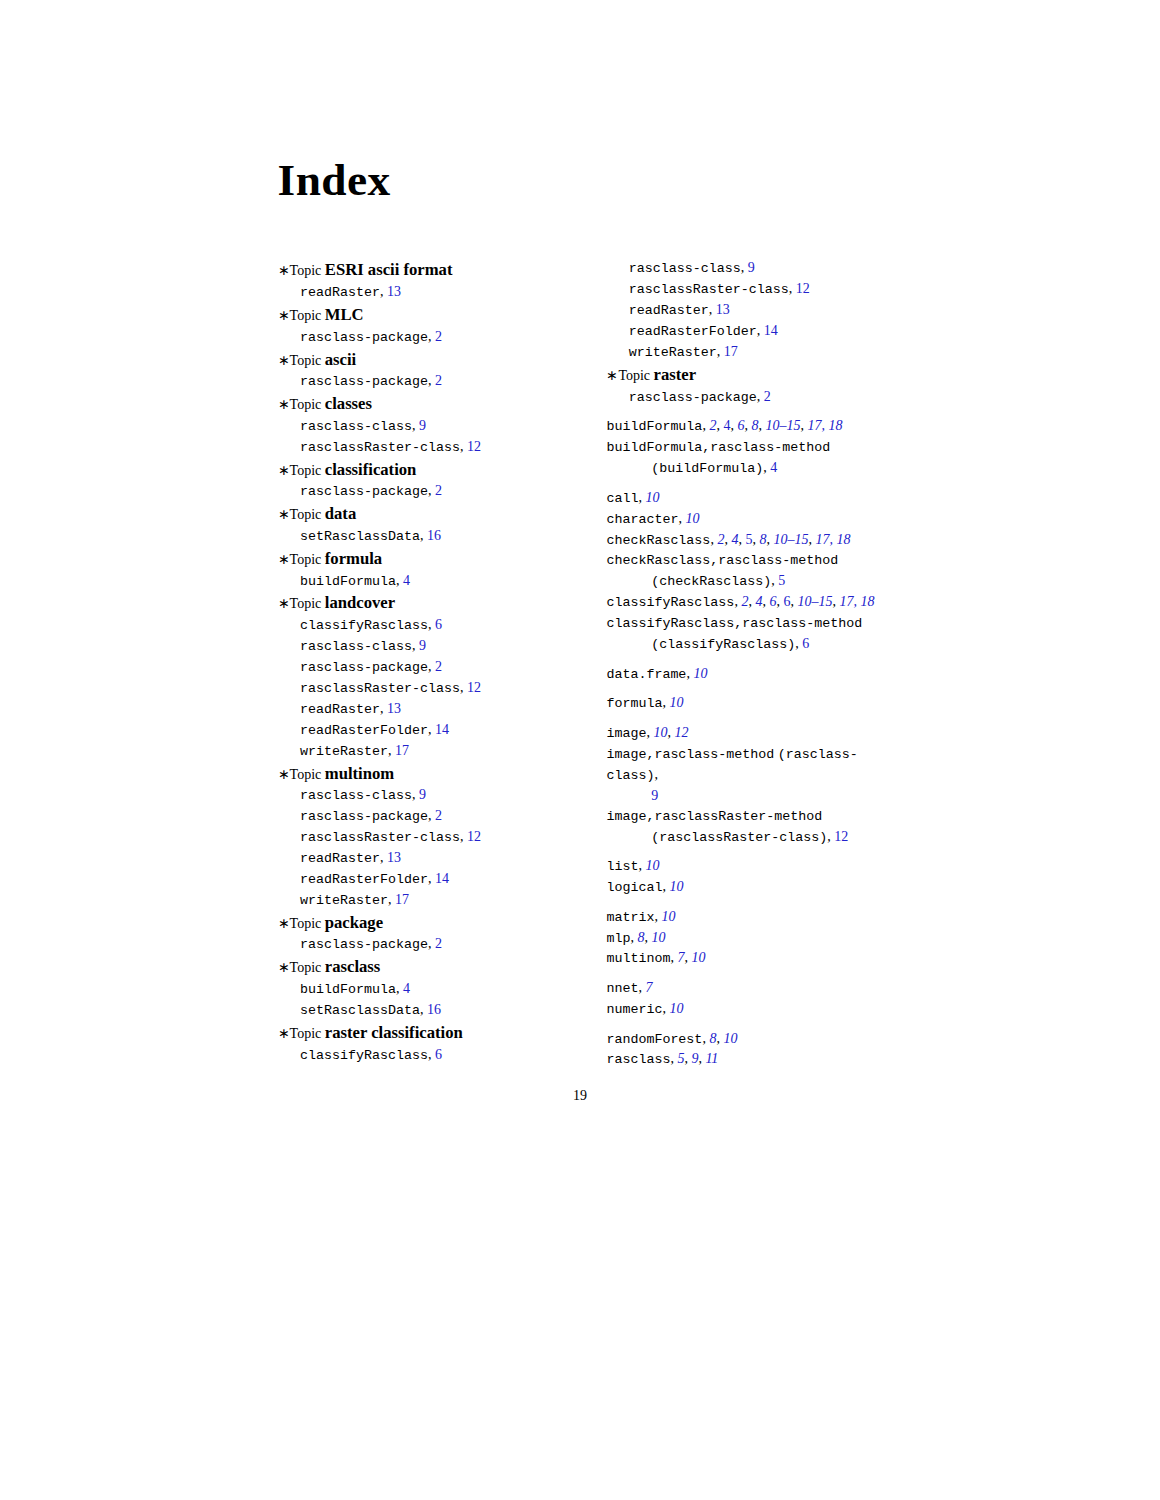Index
∗Topic ESRI ascii format
readRaster, 13
∗Topic MLC
rasclass-package, 2
∗Topic ascii
rasclass-package, 2
∗Topic classes
rasclass-class, 9
rasclassRaster-class, 12
∗Topic classification
rasclass-package, 2
∗Topic data
setRasclassData, 16
∗Topic formula
buildFormula, 4
∗Topic landcover
classifyRasclass, 6
rasclass-class, 9
rasclass-package, 2
rasclassRaster-class, 12
readRaster, 13
readRasterFolder, 14
writeRaster, 17
∗Topic multinom
rasclass-class, 9
rasclass-package, 2
rasclassRaster-class, 12
readRaster, 13
readRasterFolder, 14
writeRaster, 17
∗Topic package
rasclass-package, 2
∗Topic rasclass
buildFormula, 4
setRasclassData, 16
∗Topic raster classification
classifyRasclass, 6
rasclass-class, 9
rasclassRaster-class, 12
readRaster, 13
readRasterFolder, 14
writeRaster, 17
∗Topic raster
rasclass-package, 2
buildFormula, 2, 4, 6, 8, 10–15, 17, 18
buildFormula,rasclass-method
(buildFormula), 4
call, 10
character, 10
checkRasclass, 2, 4, 5, 8, 10–15, 17, 18
checkRasclass,rasclass-method
(checkRasclass), 5
classifyRasclass, 2, 4, 6, 6, 10–15, 17, 18
classifyRasclass,rasclass-method
(classifyRasclass), 6
data.frame, 10
formula, 10
image, 10, 12
image,rasclass-method (rasclass-class),
9
image,rasclassRaster-method
(rasclassRaster-class), 12
list, 10
logical, 10
matrix, 10
mlp, 8, 10
multinom, 7, 10
nnet, 7
numeric, 10
randomForest, 8, 10
rasclass, 5, 9, 11
19